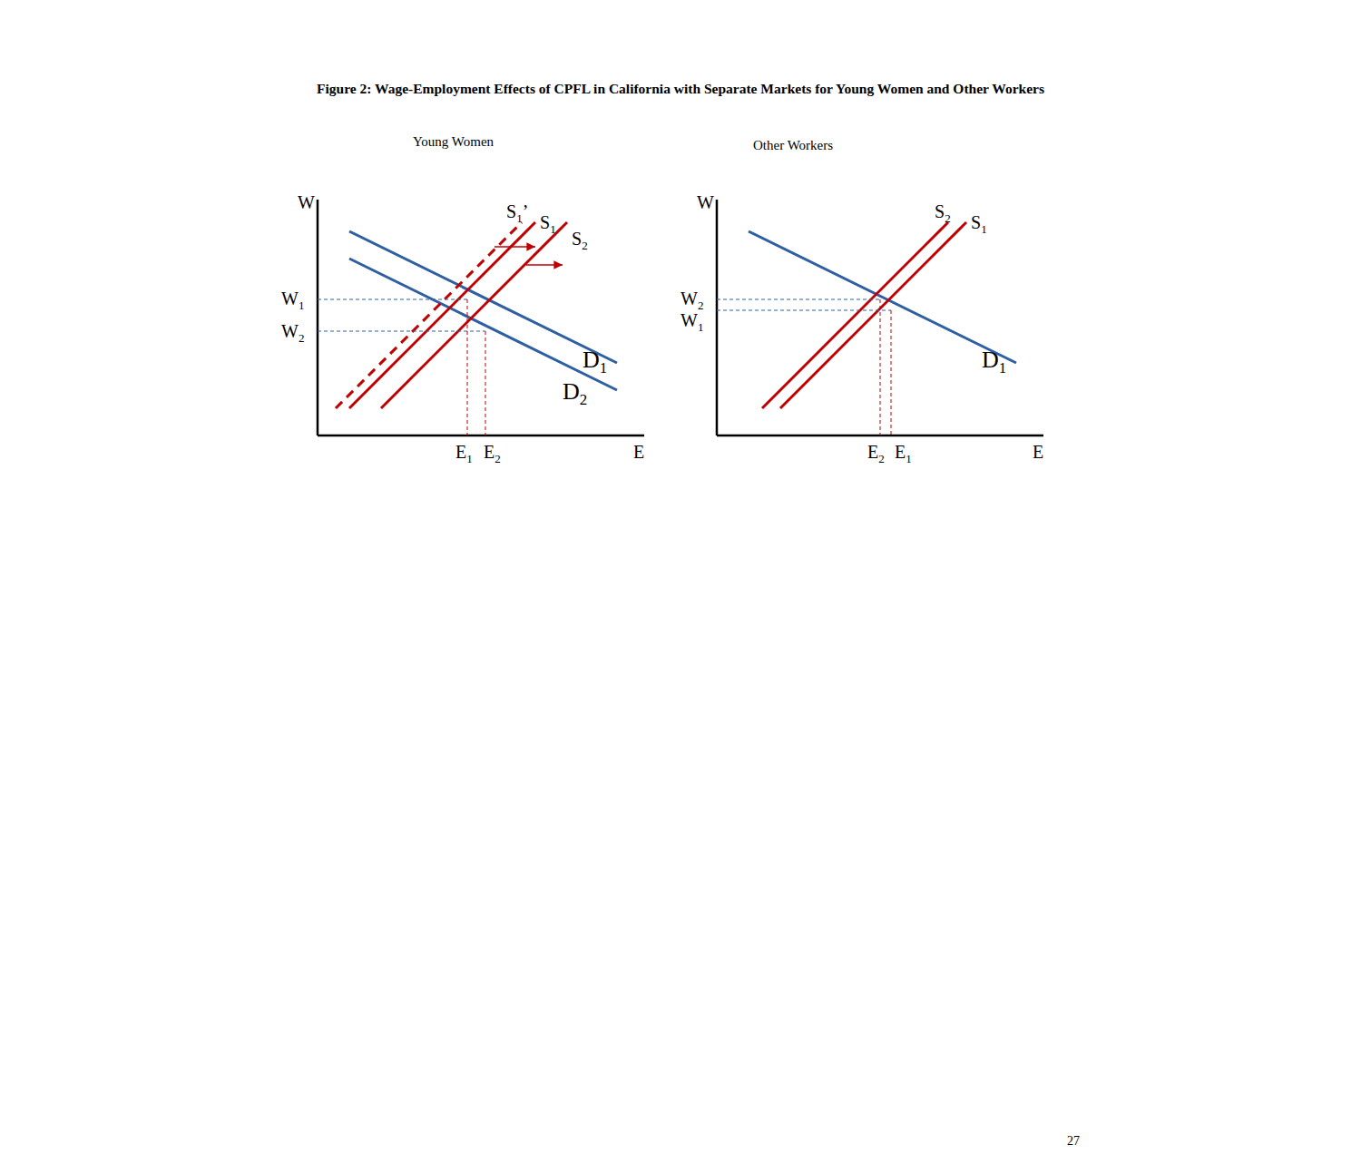Figure 2: Wage-Employment Effects of CPFL in California with Separate Markets for Young Women and Other Workers
Young Women
Other Workers
W E W1 W2 E1 E2 S1’ S1 S2 D1 D2
W E W2 W1 E2 E1 S2 S1 D1
27